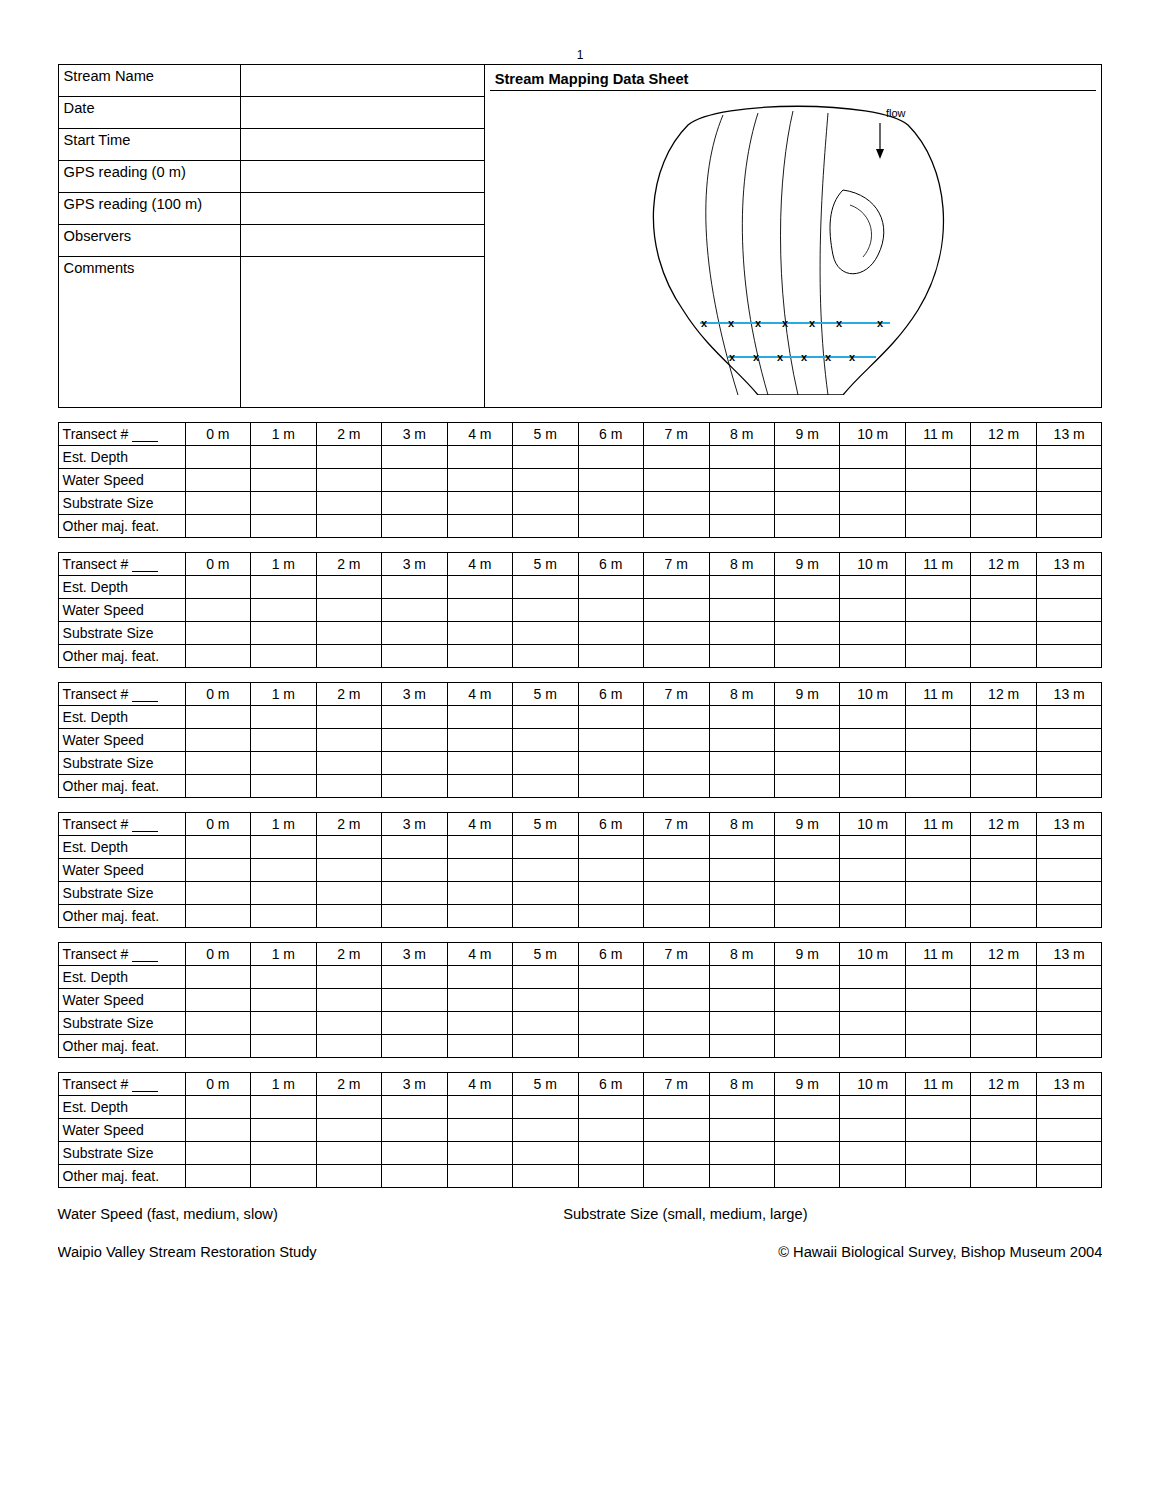1
| Stream Name | | Stream Mapping Data Sheet flow x x x x x x x x x x x x x |
| Date | |
| Start Time | |
| GPS reading (0 m) | |
| GPS reading (100 m) | |
| Observers | |
| Comments | |
| Transect # | 0 m | 1 m | 2 m | 3 m | 4 m | 5 m | 6 m | 7 m | 8 m | 9 m | 10 m | 11 m | 12 m | 13 m |
| --- | --- | --- | --- | --- | --- | --- | --- | --- | --- | --- | --- | --- | --- | --- |
| Est. Depth | | | | | | | | | | | | | | |
| Water Speed | | | | | | | | | | | | | | |
| Substrate Size | | | | | | | | | | | | | | |
| Other maj. feat. | | | | | | | | | | | | | | |
| Transect # | 0 m | 1 m | 2 m | 3 m | 4 m | 5 m | 6 m | 7 m | 8 m | 9 m | 10 m | 11 m | 12 m | 13 m |
| --- | --- | --- | --- | --- | --- | --- | --- | --- | --- | --- | --- | --- | --- | --- |
| Est. Depth | | | | | | | | | | | | | | |
| Water Speed | | | | | | | | | | | | | | |
| Substrate Size | | | | | | | | | | | | | | |
| Other maj. feat. | | | | | | | | | | | | | | |
| Transect # | 0 m | 1 m | 2 m | 3 m | 4 m | 5 m | 6 m | 7 m | 8 m | 9 m | 10 m | 11 m | 12 m | 13 m |
| --- | --- | --- | --- | --- | --- | --- | --- | --- | --- | --- | --- | --- | --- | --- |
| Est. Depth | | | | | | | | | | | | | | |
| Water Speed | | | | | | | | | | | | | | |
| Substrate Size | | | | | | | | | | | | | | |
| Other maj. feat. | | | | | | | | | | | | | | |
| Transect # | 0 m | 1 m | 2 m | 3 m | 4 m | 5 m | 6 m | 7 m | 8 m | 9 m | 10 m | 11 m | 12 m | 13 m |
| --- | --- | --- | --- | --- | --- | --- | --- | --- | --- | --- | --- | --- | --- | --- |
| Est. Depth | | | | | | | | | | | | | | |
| Water Speed | | | | | | | | | | | | | | |
| Substrate Size | | | | | | | | | | | | | | |
| Other maj. feat. | | | | | | | | | | | | | | |
| Transect # | 0 m | 1 m | 2 m | 3 m | 4 m | 5 m | 6 m | 7 m | 8 m | 9 m | 10 m | 11 m | 12 m | 13 m |
| --- | --- | --- | --- | --- | --- | --- | --- | --- | --- | --- | --- | --- | --- | --- |
| Est. Depth | | | | | | | | | | | | | | |
| Water Speed | | | | | | | | | | | | | | |
| Substrate Size | | | | | | | | | | | | | | |
| Other maj. feat. | | | | | | | | | | | | | | |
| Transect # | 0 m | 1 m | 2 m | 3 m | 4 m | 5 m | 6 m | 7 m | 8 m | 9 m | 10 m | 11 m | 12 m | 13 m |
| --- | --- | --- | --- | --- | --- | --- | --- | --- | --- | --- | --- | --- | --- | --- |
| Est. Depth | | | | | | | | | | | | | | |
| Water Speed | | | | | | | | | | | | | | |
| Substrate Size | | | | | | | | | | | | | | |
| Other maj. feat. | | | | | | | | | | | | | | |
Water Speed (fast, medium, slow) Substrate Size (small, medium, large)
Waipio Valley Stream Restoration Study © Hawaii Biological Survey, Bishop Museum 2004